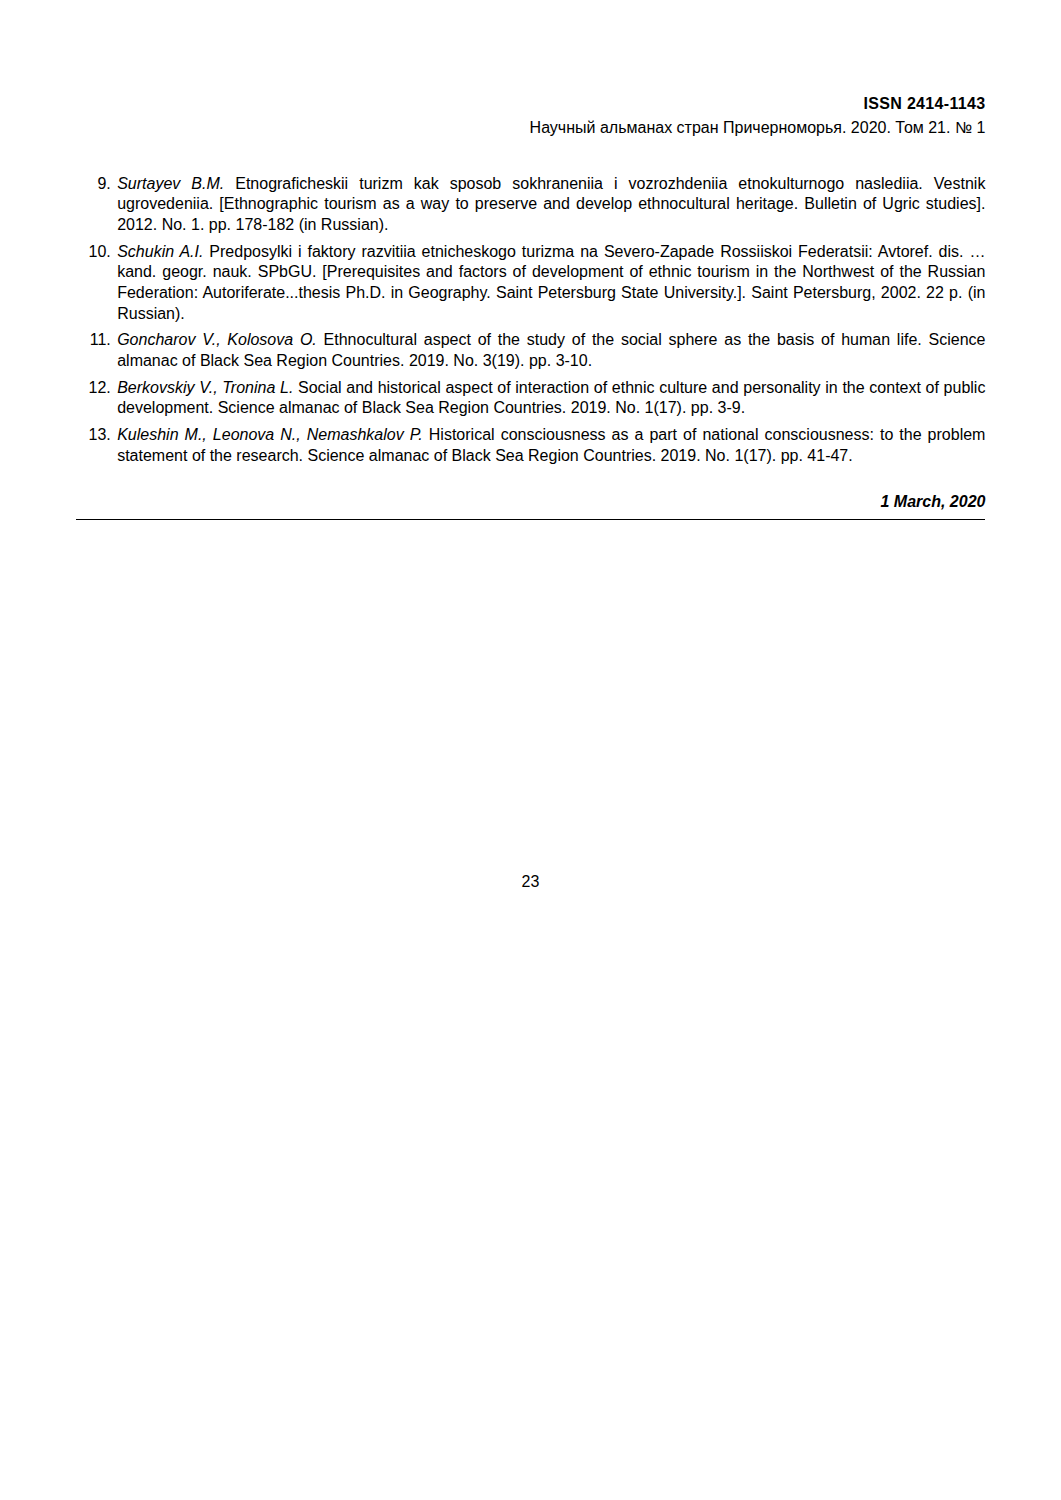ISSN 2414-1143
Научный альманах стран Причерноморья. 2020. Том 21. № 1
Surtayev B.M. Etnograficheskii turizm kak sposob sokhraneniia i vozrozhdeniia etnokulturnogo naslediia. Vestnik ugrovedeniia. [Ethnographic tourism as a way to preserve and develop ethnocultural heritage. Bulletin of Ugric studies]. 2012. No. 1. pp. 178-182 (in Russian).
Schukin A.I. Predposylki i faktory razvitiia etnicheskogo turizma na Severo-Zapade Rossiiskoi Federatsii: Avtoref. dis. … kand. geogr. nauk. SPbGU. [Prerequisites and factors of development of ethnic tourism in the Northwest of the Russian Federation: Autoriferate...thesis Ph.D. in Geography. Saint Petersburg State University.]. Saint Petersburg, 2002. 22 p. (in Russian).
Goncharov V., Kolosova O. Ethnocultural aspect of the study of the social sphere as the basis of human life. Science almanac of Black Sea Region Countries. 2019. No. 3(19). pp. 3-10.
Berkovskiy V., Tronina L. Social and historical aspect of interaction of ethnic culture and personality in the context of public development. Science almanac of Black Sea Region Countries. 2019. No. 1(17). pp. 3-9.
Kuleshin M., Leonova N., Nemashkalov P. Historical consciousness as a part of national consciousness: to the problem statement of the research. Science almanac of Black Sea Region Countries. 2019. No. 1(17). pp. 41-47.
1 March, 2020
23